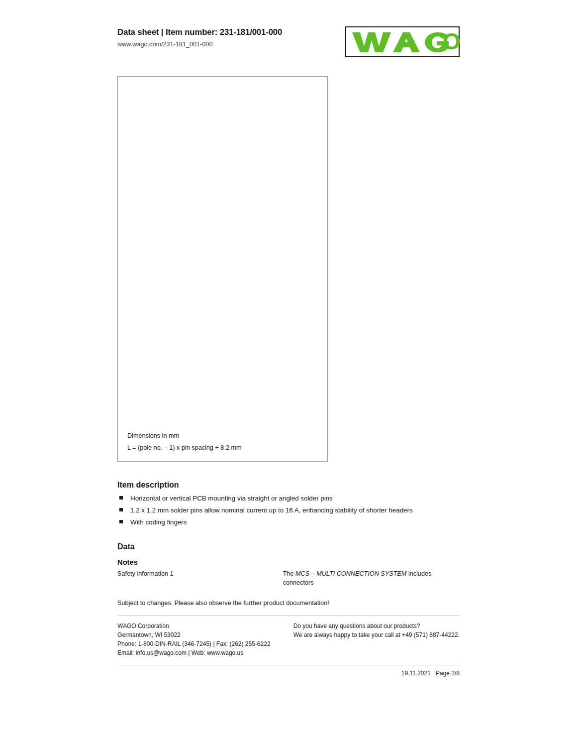Data sheet | Item number: 231-181/001-000
www.wago.com/231-181_001-000
O
Dimensions in mm
L = (pole no. – 1) x pin spacing + 8.2 mm
Item description
Horizontal or vertical PCB mounting via straight or angled solder pins
1.2 x 1.2 mm solder pins allow nominal current up to 16 A, enhancing stability of shorter headers
With coding fingers
Data
Notes
Safety information 1
The MCS – MULTI CONNECTION SYSTEM includes connectors
Subject to changes. Please also observe the further product documentation!
WAGO Corporation
Germantown, WI 53022
Phone: 1-800-DIN-RAIL (346-7245) | Fax: (262) 255-6222
Email: info.us@wago.com | Web: www.wago.us
Do you have any questions about our products?
We are always happy to take your call at +49 (571) 887-44222.
19.11.2021 Page 2/8